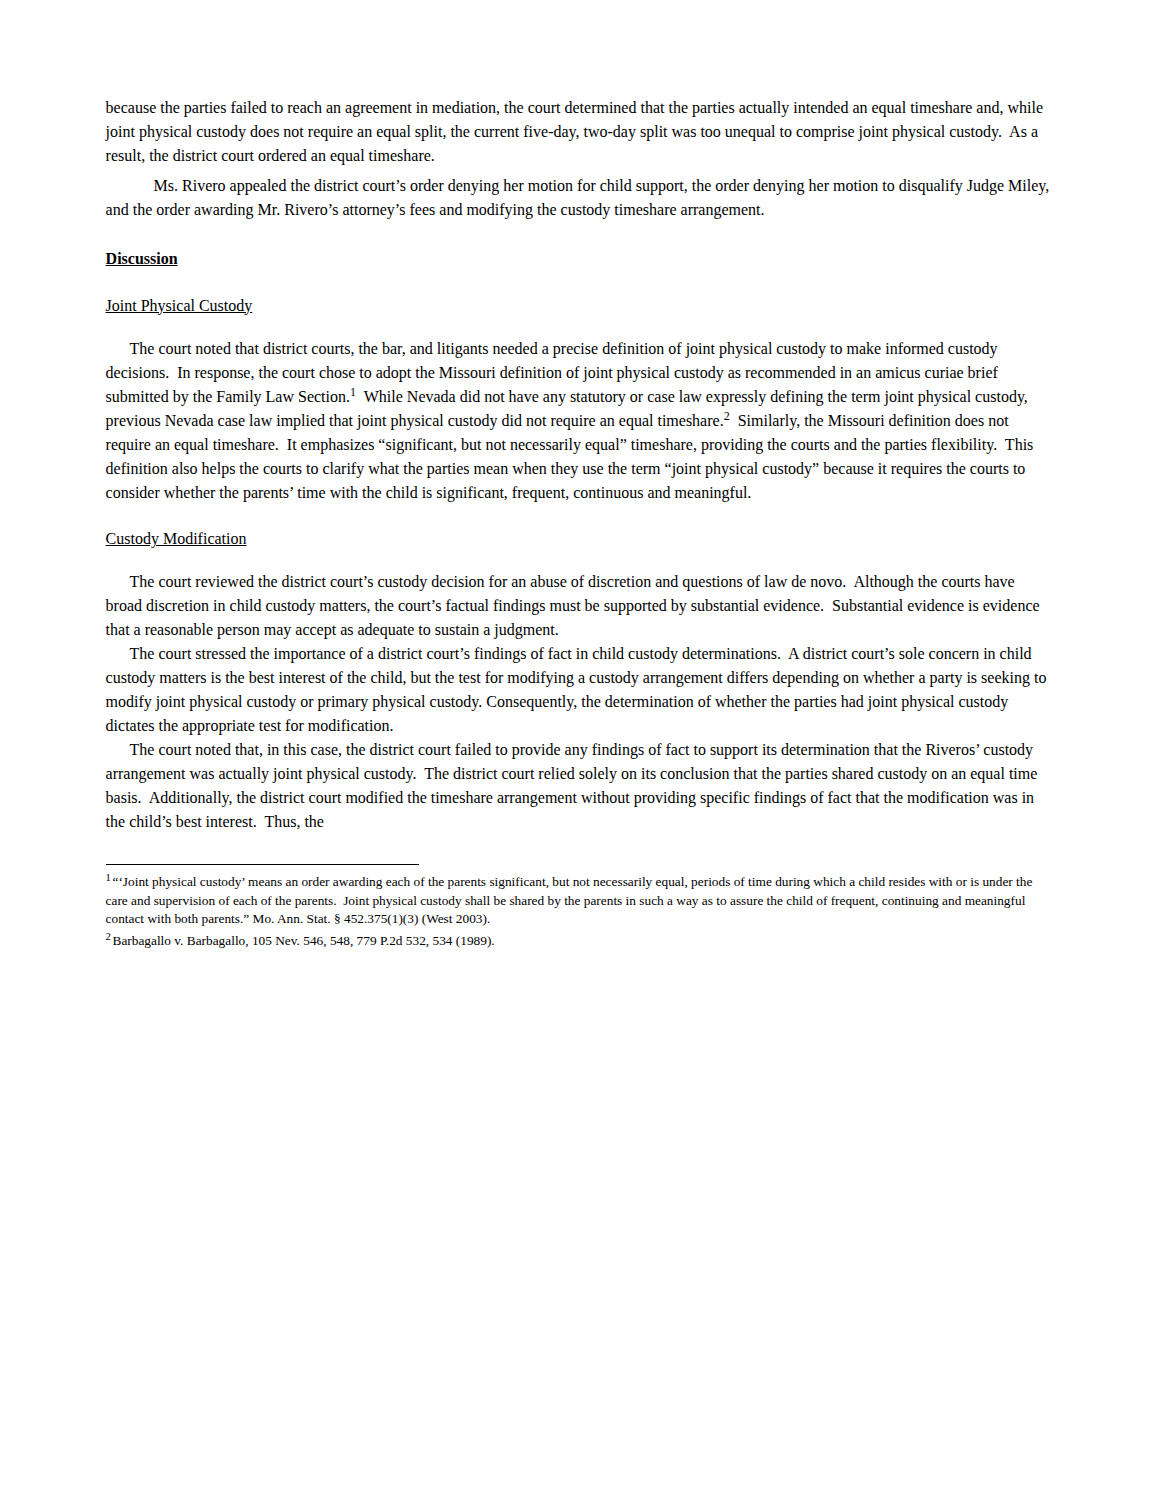because the parties failed to reach an agreement in mediation, the court determined that the parties actually intended an equal timeshare and, while joint physical custody does not require an equal split, the current five-day, two-day split was too unequal to comprise joint physical custody. As a result, the district court ordered an equal timeshare.
Ms. Rivero appealed the district court’s order denying her motion for child support, the order denying her motion to disqualify Judge Miley, and the order awarding Mr. Rivero’s attorney’s fees and modifying the custody timeshare arrangement.
Discussion
Joint Physical Custody
The court noted that district courts, the bar, and litigants needed a precise definition of joint physical custody to make informed custody decisions. In response, the court chose to adopt the Missouri definition of joint physical custody as recommended in an amicus curiae brief submitted by the Family Law Section.1 While Nevada did not have any statutory or case law expressly defining the term joint physical custody, previous Nevada case law implied that joint physical custody did not require an equal timeshare.2 Similarly, the Missouri definition does not require an equal timeshare. It emphasizes “significant, but not necessarily equal” timeshare, providing the courts and the parties flexibility. This definition also helps the courts to clarify what the parties mean when they use the term “joint physical custody” because it requires the courts to consider whether the parents’ time with the child is significant, frequent, continuous and meaningful.
Custody Modification
The court reviewed the district court’s custody decision for an abuse of discretion and questions of law de novo. Although the courts have broad discretion in child custody matters, the court’s factual findings must be supported by substantial evidence. Substantial evidence is evidence that a reasonable person may accept as adequate to sustain a judgment.
The court stressed the importance of a district court’s findings of fact in child custody determinations. A district court’s sole concern in child custody matters is the best interest of the child, but the test for modifying a custody arrangement differs depending on whether a party is seeking to modify joint physical custody or primary physical custody. Consequently, the determination of whether the parties had joint physical custody dictates the appropriate test for modification.
The court noted that, in this case, the district court failed to provide any findings of fact to support its determination that the Riveros’ custody arrangement was actually joint physical custody. The district court relied solely on its conclusion that the parties shared custody on an equal time basis. Additionally, the district court modified the timeshare arrangement without providing specific findings of fact that the modification was in the child’s best interest. Thus, the
1“‘Joint physical custody’ means an order awarding each of the parents significant, but not necessarily equal, periods of time during which a child resides with or is under the care and supervision of each of the parents. Joint physical custody shall be shared by the parents in such a way as to assure the child of frequent, continuing and meaningful contact with both parents.” Mo. Ann. Stat. § 452.375(1)(3) (West 2003).
2 Barbagallo v. Barbagallo, 105 Nev. 546, 548, 779 P.2d 532, 534 (1989).